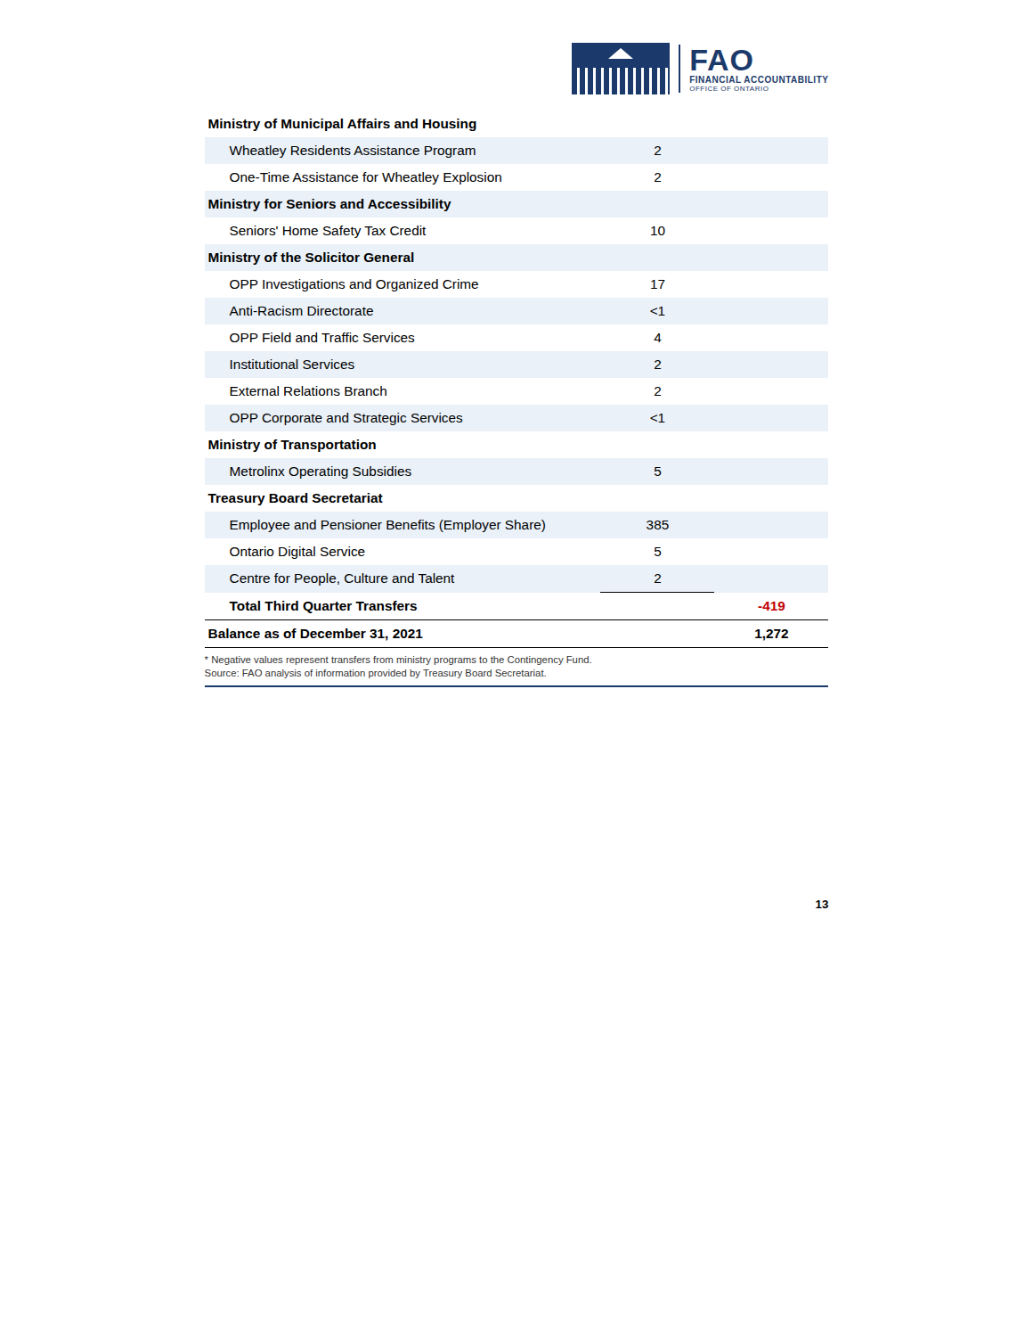FAO
FINANCIAL ACCOUNTABILITY
OFFICE OF ONTARIO
| Ministry of Municipal Affairs and Housing | | |
| Wheatley Residents Assistance Program | 2 | |
| One-Time Assistance for Wheatley Explosion | 2 | |
| Ministry for Seniors and Accessibility | | |
| Seniors' Home Safety Tax Credit | 10 | |
| Ministry of the Solicitor General | | |
| OPP Investigations and Organized Crime | 17 | |
| Anti-Racism Directorate | <1 | |
| OPP Field and Traffic Services | 4 | |
| Institutional Services | 2 | |
| External Relations Branch | 2 | |
| OPP Corporate and Strategic Services | <1 | |
| Ministry of Transportation | | |
| Metrolinx Operating Subsidies | 5 | |
| Treasury Board Secretariat | | |
| Employee and Pensioner Benefits (Employer Share) | 385 | |
| Ontario Digital Service | 5 | |
| Centre for People, Culture and Talent | 2 | |
| Total Third Quarter Transfers | | -419 |
| Balance as of December 31, 2021 | | 1,272 |
* Negative values represent transfers from ministry programs to the Contingency Fund.
Source: FAO analysis of information provided by Treasury Board Secretariat.
13